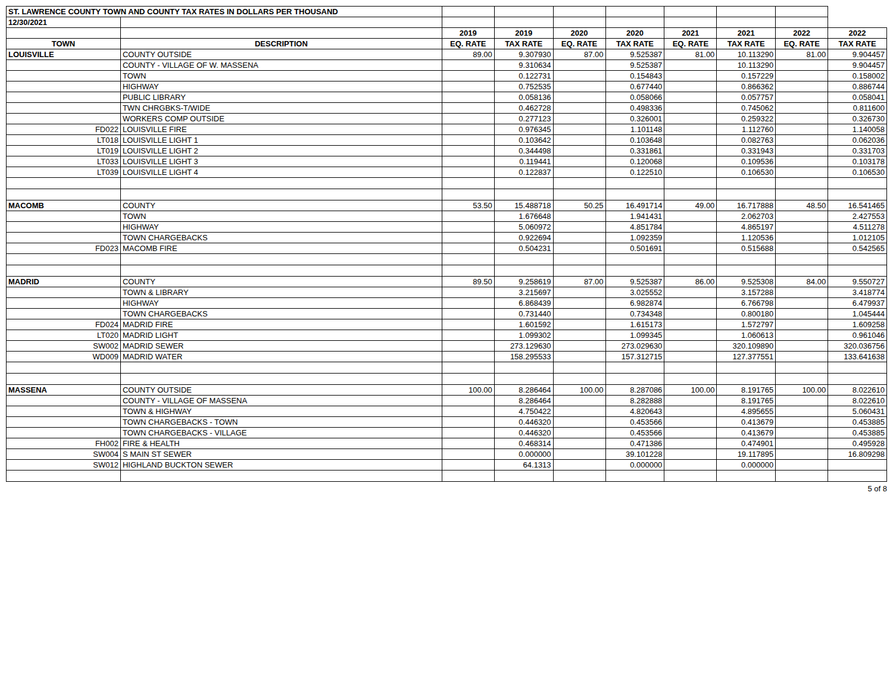| ST. LAWRENCE COUNTY TOWN AND COUNTY TAX RATES IN DOLLARS PER THOUSAND | | | | | | | |
| 12/30/2021 | | | | | | | | |
| | | 2019 | 2019 | 2020 | 2020 | 2021 | 2021 | 2022 | 2022 |
| TOWN | DESCRIPTION | EQ. RATE | TAX RATE | EQ. RATE | TAX RATE | EQ. RATE | TAX RATE | EQ. RATE | TAX RATE |
| LOUISVILLE | COUNTY OUTSIDE | 89.00 | 9.307930 | 87.00 | 9.525387 | 81.00 | 10.113290 | 81.00 | 9.904457 |
| | COUNTY - VILLAGE OF W. MASSENA | | 9.310634 | | 9.525387 | | 10.113290 | | 9.904457 |
| | TOWN | | 0.122731 | | 0.154843 | | 0.157229 | | 0.158002 |
| | HIGHWAY | | 0.752535 | | 0.677440 | | 0.866362 | | 0.886744 |
| | PUBLIC LIBRARY | | 0.058136 | | 0.058066 | | 0.057757 | | 0.058041 |
| | TWN CHRGBKS-T/WIDE | | 0.462728 | | 0.498336 | | 0.745062 | | 0.811600 |
| | WORKERS COMP OUTSIDE | | 0.277123 | | 0.326001 | | 0.259322 | | 0.326730 |
| FD022 | LOUISVILLE FIRE | | 0.976345 | | 1.101148 | | 1.112760 | | 1.140058 |
| LT018 | LOUISVILLE LIGHT 1 | | 0.103642 | | 0.103648 | | 0.082763 | | 0.062036 |
| LT019 | LOUISVILLE LIGHT 2 | | 0.344498 | | 0.331861 | | 0.331943 | | 0.331703 |
| LT033 | LOUISVILLE LIGHT 3 | | 0.119441 | | 0.120068 | | 0.109536 | | 0.103178 |
| LT039 | LOUISVILLE LIGHT 4 | | 0.122837 | | 0.122510 | | 0.106530 | | 0.106530 |
| MACOMB | COUNTY | 53.50 | 15.488718 | 50.25 | 16.491714 | 49.00 | 16.717888 | 48.50 | 16.541465 |
| | TOWN | | 1.676648 | | 1.941431 | | 2.062703 | | 2.427553 |
| | HIGHWAY | | 5.060972 | | 4.851784 | | 4.865197 | | 4.511278 |
| | TOWN CHARGEBACKS | | 0.922694 | | 1.092359 | | 1.120536 | | 1.012105 |
| FD023 | MACOMB FIRE | | 0.504231 | | 0.501691 | | 0.515688 | | 0.542565 |
| MADRID | COUNTY | 89.50 | 9.258619 | 87.00 | 9.525387 | 86.00 | 9.525308 | 84.00 | 9.550727 |
| | TOWN & LIBRARY | | 3.215697 | | 3.025552 | | 3.157288 | | 3.418774 |
| | HIGHWAY | | 6.868439 | | 6.982874 | | 6.766798 | | 6.479937 |
| | TOWN CHARGEBACKS | | 0.731440 | | 0.734348 | | 0.800180 | | 1.045444 |
| FD024 | MADRID FIRE | | 1.601592 | | 1.615173 | | 1.572797 | | 1.609258 |
| LT020 | MADRID LIGHT | | 1.099302 | | 1.099345 | | 1.060613 | | 0.961046 |
| SW002 | MADRID SEWER | | 273.129630 | | 273.029630 | | 320.109890 | | 320.036756 |
| WD009 | MADRID WATER | | 158.295533 | | 157.312715 | | 127.377551 | | 133.641638 |
| MASSENA | COUNTY OUTSIDE | 100.00 | 8.286464 | 100.00 | 8.287086 | 100.00 | 8.191765 | 100.00 | 8.022610 |
| | COUNTY - VILLAGE OF MASSENA | | 8.286464 | | 8.282888 | | 8.191765 | | 8.022610 |
| | TOWN & HIGHWAY | | 4.750422 | | 4.820643 | | 4.895655 | | 5.060431 |
| | TOWN CHARGEBACKS - TOWN | | 0.446320 | | 0.453566 | | 0.413679 | | 0.453885 |
| | TOWN CHARGEBACKS - VILLAGE | | 0.446320 | | 0.453566 | | 0.413679 | | 0.453885 |
| FH002 | FIRE & HEALTH | | 0.468314 | | 0.471386 | | 0.474901 | | 0.495928 |
| SW004 | S MAIN ST SEWER | | 0.000000 | | 39.101228 | | 19.117895 | | 16.809298 |
| SW012 | HIGHLAND BUCKTON SEWER | | 64.1313 | | 0.000000 | | 0.000000 | | |
5 of 8